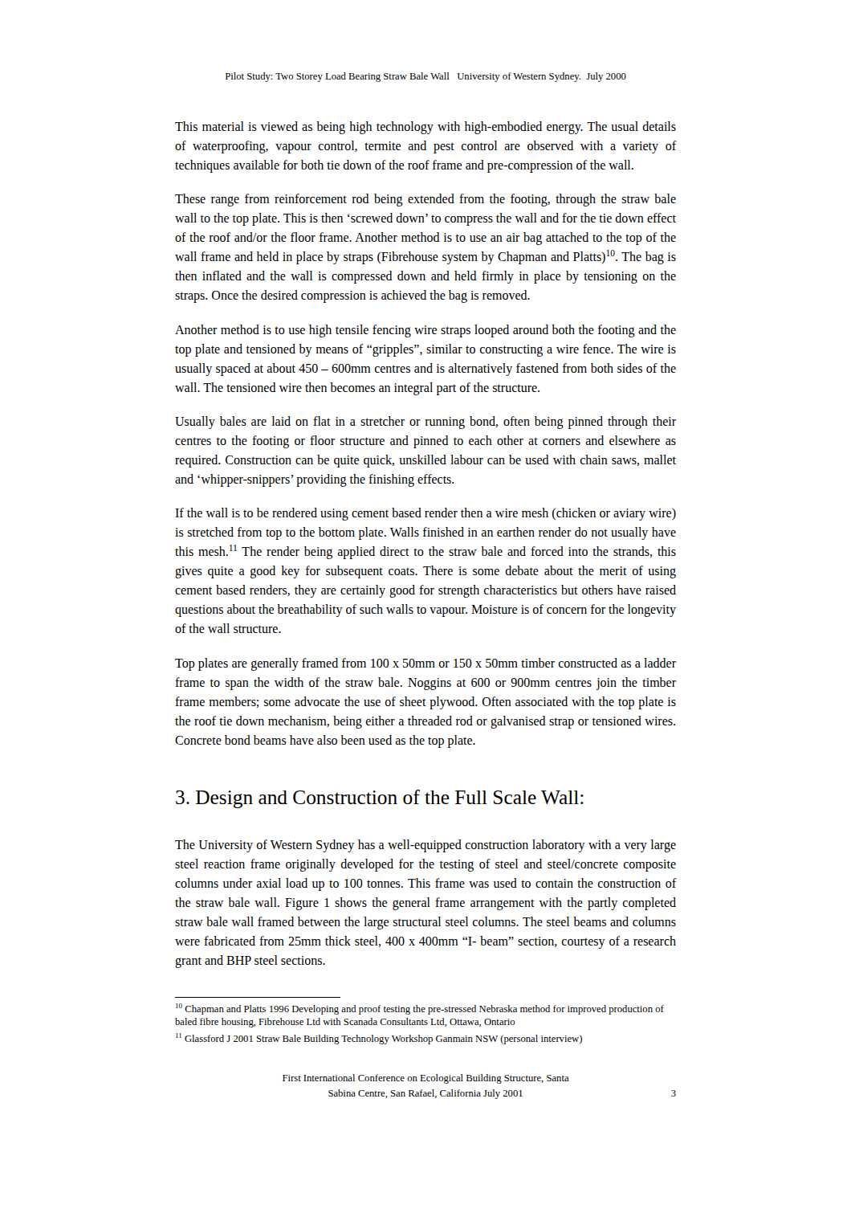Pilot Study: Two Storey Load Bearing Straw Bale Wall University of Western Sydney. July 2000
This material is viewed as being high technology with high-embodied energy. The usual details of waterproofing, vapour control, termite and pest control are observed with a variety of techniques available for both tie down of the roof frame and pre-compression of the wall.
These range from reinforcement rod being extended from the footing, through the straw bale wall to the top plate. This is then ‘screwed down’ to compress the wall and for the tie down effect of the roof and/or the floor frame. Another method is to use an air bag attached to the top of the wall frame and held in place by straps (Fibrehouse system by Chapman and Platts)10. The bag is then inflated and the wall is compressed down and held firmly in place by tensioning on the straps. Once the desired compression is achieved the bag is removed.
Another method is to use high tensile fencing wire straps looped around both the footing and the top plate and tensioned by means of “gripples”, similar to constructing a wire fence. The wire is usually spaced at about 450 – 600mm centres and is alternatively fastened from both sides of the wall. The tensioned wire then becomes an integral part of the structure.
Usually bales are laid on flat in a stretcher or running bond, often being pinned through their centres to the footing or floor structure and pinned to each other at corners and elsewhere as required. Construction can be quite quick, unskilled labour can be used with chain saws, mallet and ‘whipper-snippers’ providing the finishing effects.
If the wall is to be rendered using cement based render then a wire mesh (chicken or aviary wire) is stretched from top to the bottom plate. Walls finished in an earthen render do not usually have this mesh.11 The render being applied direct to the straw bale and forced into the strands, this gives quite a good key for subsequent coats. There is some debate about the merit of using cement based renders, they are certainly good for strength characteristics but others have raised questions about the breathability of such walls to vapour. Moisture is of concern for the longevity of the wall structure.
Top plates are generally framed from 100 x 50mm or 150 x 50mm timber constructed as a ladder frame to span the width of the straw bale. Noggins at 600 or 900mm centres join the timber frame members; some advocate the use of sheet plywood. Often associated with the top plate is the roof tie down mechanism, being either a threaded rod or galvanised strap or tensioned wires. Concrete bond beams have also been used as the top plate.
3. Design and Construction of the Full Scale Wall:
The University of Western Sydney has a well-equipped construction laboratory with a very large steel reaction frame originally developed for the testing of steel and steel/concrete composite columns under axial load up to 100 tonnes. This frame was used to contain the construction of the straw bale wall. Figure 1 shows the general frame arrangement with the partly completed straw bale wall framed between the large structural steel columns. The steel beams and columns were fabricated from 25mm thick steel, 400 x 400mm “I- beam” section, courtesy of a research grant and BHP steel sections.
10 Chapman and Platts 1996 Developing and proof testing the pre-stressed Nebraska method for improved production of baled fibre housing, Fibrehouse Ltd with Scanada Consultants Ltd, Ottawa, Ontario
11 Glassford J 2001 Straw Bale Building Technology Workshop Ganmain NSW (personal interview)
First International Conference on Ecological Building Structure, Santa Sabina Centre, San Rafael, California July 2001
3